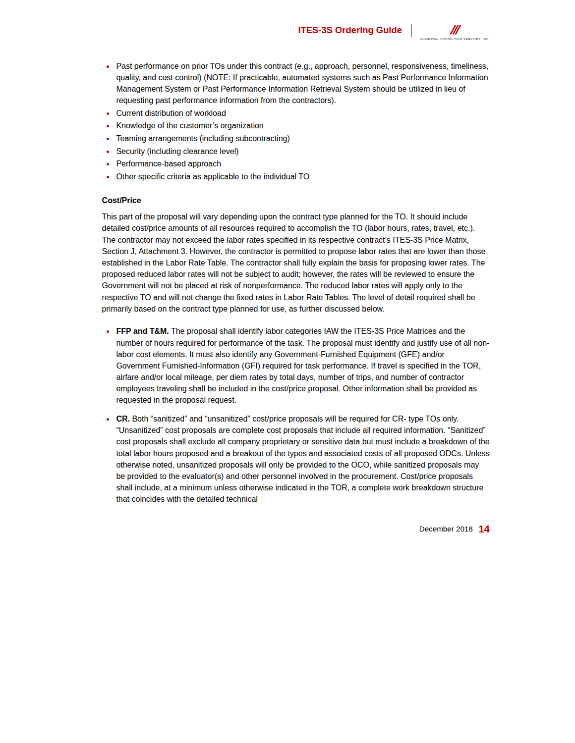ITES-3S Ordering Guide
///
UNIVERSAL CONSULTING SERVICES, INC.
Past performance on prior TOs under this contract (e.g., approach, personnel, responsiveness, timeliness, quality, and cost control) (NOTE: If practicable, automated systems such as Past Performance Information Management System or Past Performance Information Retrieval System should be utilized in lieu of requesting past performance information from the contractors).
Current distribution of workload
Knowledge of the customer’s organization
Teaming arrangements (including subcontracting)
Security (including clearance level)
Performance-based approach
Other specific criteria as applicable to the individual TO
Cost/Price
This part of the proposal will vary depending upon the contract type planned for the TO. It should include detailed cost/price amounts of all resources required to accomplish the TO (labor hours, rates, travel, etc.). The contractor may not exceed the labor rates specified in its respective contract’s ITES-3S Price Matrix, Section J, Attachment 3. However, the contractor is permitted to propose labor rates that are lower than those established in the Labor Rate Table. The contractor shall fully explain the basis for proposing lower rates. The proposed reduced labor rates will not be subject to audit; however, the rates will be reviewed to ensure the Government will not be placed at risk of nonperformance. The reduced labor rates will apply only to the respective TO and will not change the fixed rates in Labor Rate Tables. The level of detail required shall be primarily based on the contract type planned for use, as further discussed below.
FFP and T&M. The proposal shall identify labor categories IAW the ITES-3S Price Matrices and the number of hours required for performance of the task. The proposal must identify and justify use of all non-labor cost elements. It must also identify any Government-Furnished Equipment (GFE) and/or Government Furnished-Information (GFI) required for task performance. If travel is specified in the TOR, airfare and/or local mileage, per diem rates by total days, number of trips, and number of contractor employees traveling shall be included in the cost/price proposal. Other information shall be provided as requested in the proposal request.
CR. Both “sanitized” and “unsanitized” cost/price proposals will be required for CR- type TOs only. “Unsanitized” cost proposals are complete cost proposals that include all required information. “Sanitized” cost proposals shall exclude all company proprietary or sensitive data but must include a breakdown of the total labor hours proposed and a breakout of the types and associated costs of all proposed ODCs. Unless otherwise noted, unsanitized proposals will only be provided to the OCO, while sanitized proposals may be provided to the evaluator(s) and other personnel involved in the procurement. Cost/price proposals shall include, at a minimum unless otherwise indicated in the TOR, a complete work breakdown structure that coincides with the detailed technical
December 2018 14